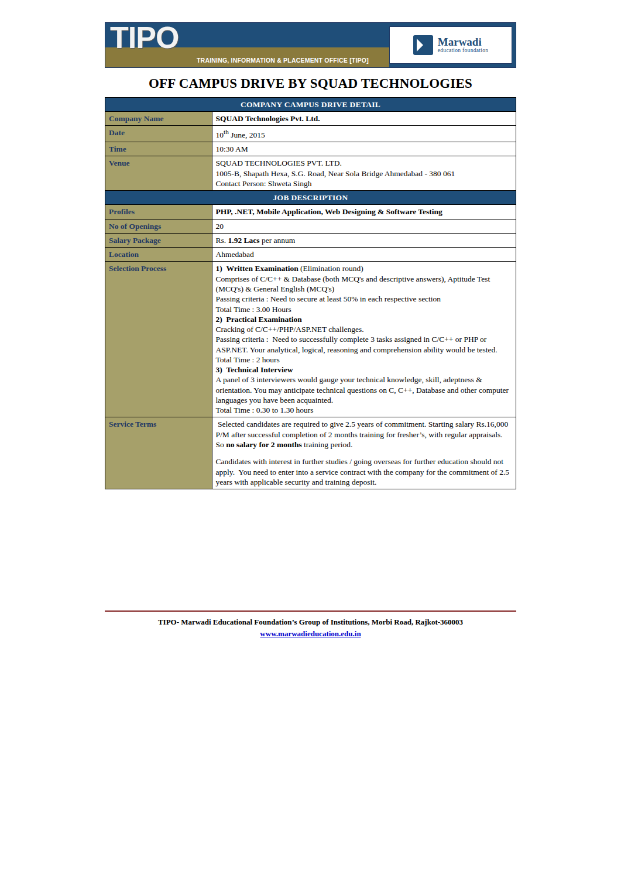TIPO
TRAINING, INFORMATION & PLACEMENT OFFICE [TIPO]
Marwadi
education foundation
OFF CAMPUS DRIVE BY SQUAD TECHNOLOGIES
| COMPANY CAMPUS DRIVE DETAIL |
| --- |
| Company Name | SQUAD Technologies Pvt. Ltd. |
| Date | 10 th June, 2015 |
| Time | 10:30 AM |
| Venue | SQUAD TECHNOLOGIES PVT. LTD. 1005-B, Shapath Hexa, S.G. Road, Near Sola Bridge Ahmedabad - 380 061 Contact Person: Shweta Singh |
| JOB DESCRIPTION |
| Profiles | PHP, .NET, Mobile Application, Web Designing & Software Testing |
| No of Openings | 20 |
| Salary Package | Rs. 1.92 Lacs per annum |
| Location | Ahmedabad |
| Selection Process | 1) Written Examination (Elimination round) Comprises of C/C++ & Database (both MCQ's and descriptive answers), Aptitude Test (MCQ's) & General English (MCQ's) Passing criteria : Need to secure at least 50% in each respective section Total Time : 3.00 Hours 2) Practical Examination Cracking of C/C++/PHP/ASP.NET challenges. Passing criteria : Need to successfully complete 3 tasks assigned in C/C++ or PHP or ASP.NET. Your analytical, logical, reasoning and comprehension ability would be tested. Total Time : 2 hours 3) Technical Interview A panel of 3 interviewers would gauge your technical knowledge, skill, adeptness & orientation. You may anticipate technical questions on C, C++, Database and other computer languages you have been acquainted. Total Time : 0.30 to 1.30 hours |
| Service Terms | Selected candidates are required to give 2.5 years of commitment. Starting salary Rs.16,000 P/M after successful completion of 2 months training for fresher’s, with regular appraisals. So no salary for 2 months training period. Candidates with interest in further studies / going overseas for further education should not apply. You need to enter into a service contract with the company for the commitment of 2.5 years with applicable security and training deposit. |
TIPO- Marwadi Educational Foundation’s Group of Institutions, Morbi Road, Rajkot-360003
www.marwadieducation.edu.in